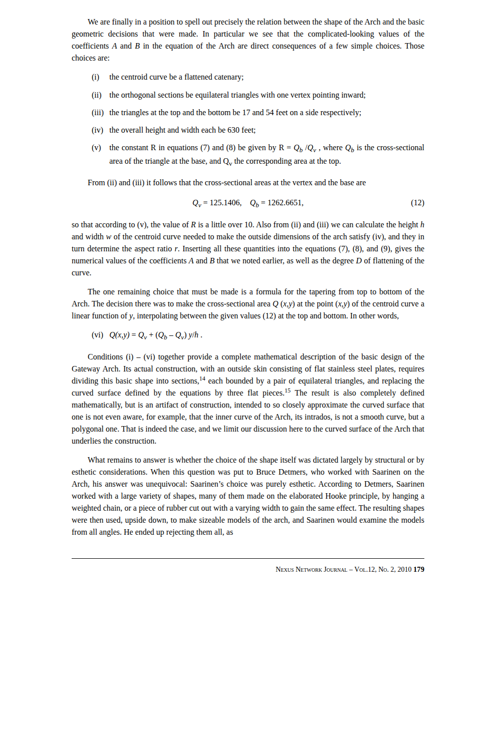We are finally in a position to spell out precisely the relation between the shape of the Arch and the basic geometric decisions that were made. In particular we see that the complicated-looking values of the coefficients A and B in the equation of the Arch are direct consequences of a few simple choices. Those choices are:
(i) the centroid curve be a flattened catenary;
(ii) the orthogonal sections be equilateral triangles with one vertex pointing inward;
(iii) the triangles at the top and the bottom be 17 and 54 feet on a side respectively;
(iv) the overall height and width each be 630 feet;
(v) the constant R in equations (7) and (8) be given by R = Qb /Qv , where Qb is the cross-sectional area of the triangle at the base, and Qv the corresponding area at the top.
From (ii) and (iii) it follows that the cross-sectional areas at the vertex and the base are
Qv = 125.1406, Qb = 1262.6651,(12)
so that according to (v), the value of R is a little over 10. Also from (ii) and (iii) we can calculate the height h and width w of the centroid curve needed to make the outside dimensions of the arch satisfy (iv), and they in turn determine the aspect ratio r. Inserting all these quantities into the equations (7), (8), and (9), gives the numerical values of the coefficients A and B that we noted earlier, as well as the degree D of flattening of the curve.
The one remaining choice that must be made is a formula for the tapering from top to bottom of the Arch. The decision there was to make the cross-sectional area Q (x,y) at the point (x,y) of the centroid curve a linear function of y, interpolating between the given values (12) at the top and bottom. In other words,
(vi) Q(x,y) = Qv + (Qb – Qv) y/h .
Conditions (i) – (vi) together provide a complete mathematical description of the basic design of the Gateway Arch. Its actual construction, with an outside skin consisting of flat stainless steel plates, requires dividing this basic shape into sections,14 each bounded by a pair of equilateral triangles, and replacing the curved surface defined by the equations by three flat pieces.15 The result is also completely defined mathematically, but is an artifact of construction, intended to so closely approximate the curved surface that one is not even aware, for example, that the inner curve of the Arch, its intrados, is not a smooth curve, but a polygonal one. That is indeed the case, and we limit our discussion here to the curved surface of the Arch that underlies the construction.
What remains to answer is whether the choice of the shape itself was dictated largely by structural or by esthetic considerations. When this question was put to Bruce Detmers, who worked with Saarinen on the Arch, his answer was unequivocal: Saarinen’s choice was purely esthetic. According to Detmers, Saarinen worked with a large variety of shapes, many of them made on the elaborated Hooke principle, by hanging a weighted chain, or a piece of rubber cut out with a varying width to gain the same effect. The resulting shapes were then used, upside down, to make sizeable models of the arch, and Saarinen would examine the models from all angles. He ended up rejecting them all, as
Nexus Network Journal – Vol.12, No. 2, 2010 179